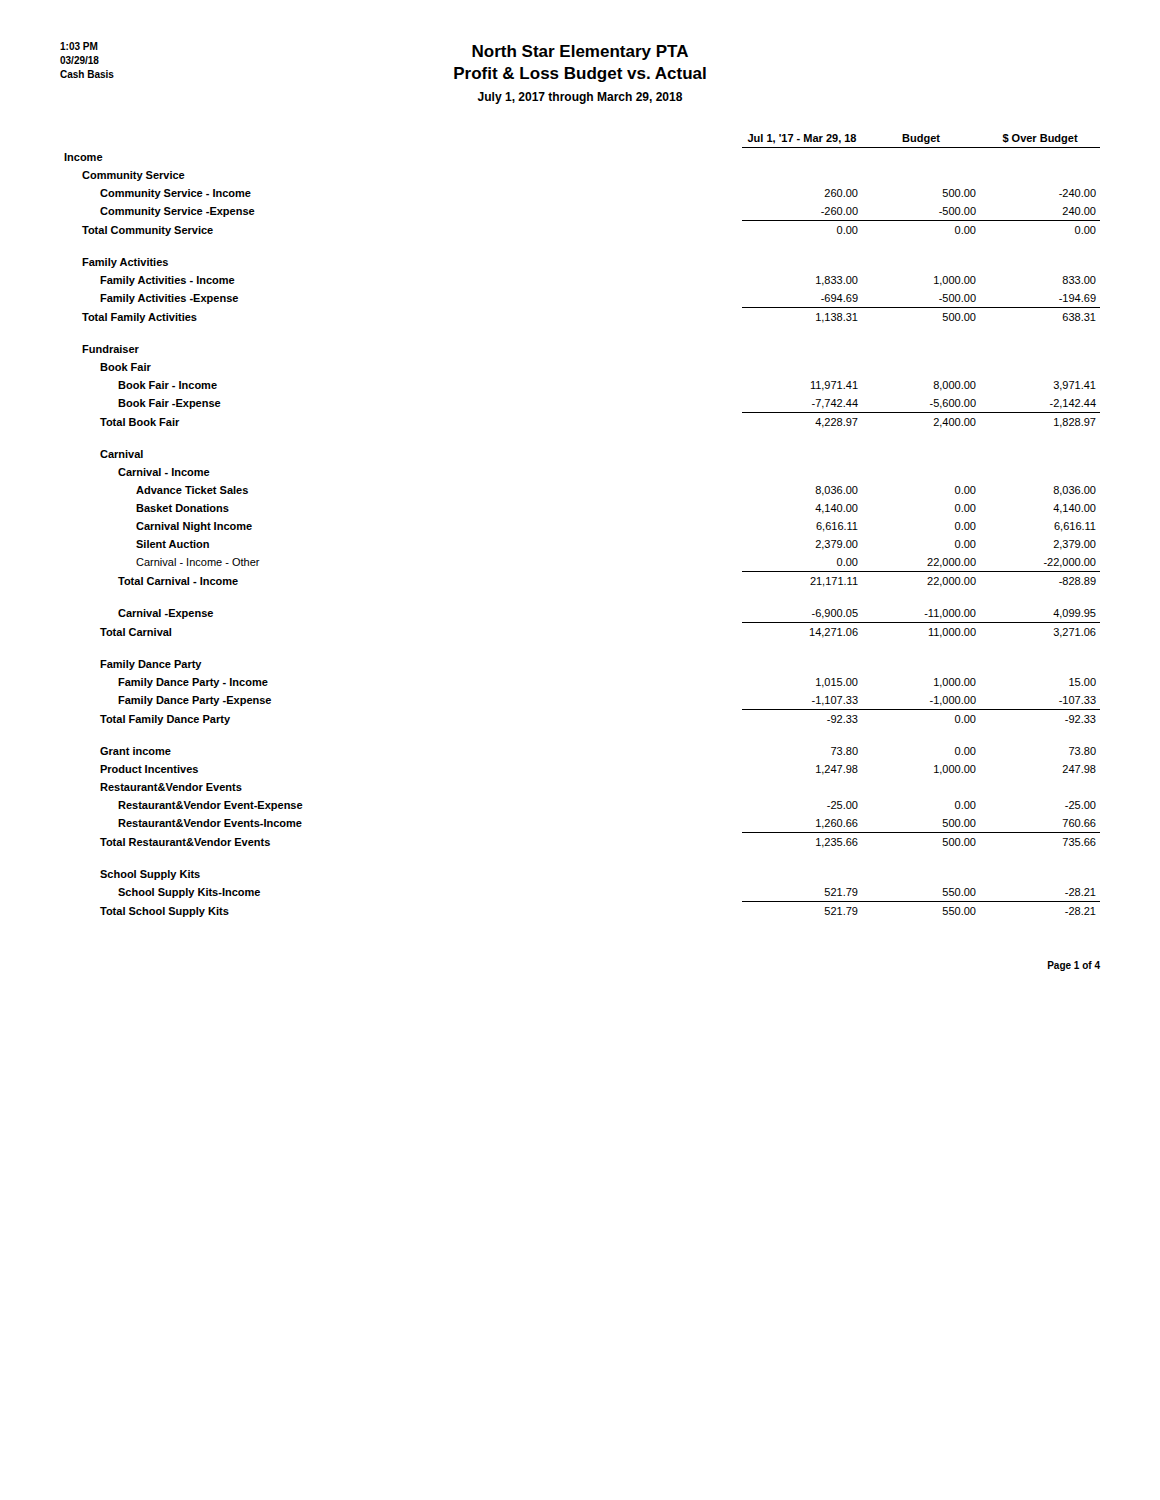1:03 PM
03/29/18
Cash Basis
North Star Elementary PTA
Profit & Loss Budget vs. Actual
July 1, 2017 through March 29, 2018
| | Jul 1, '17 - Mar 29, 18 | Budget | $ Over Budget |
| --- | --- | --- | --- |
| Income | | | |
| Community Service | | | |
| Community Service - Income | 260.00 | 500.00 | -240.00 |
| Community Service -Expense | -260.00 | -500.00 | 240.00 |
| Total Community Service | 0.00 | 0.00 | 0.00 |
| Family Activities | | | |
| Family Activities - Income | 1,833.00 | 1,000.00 | 833.00 |
| Family Activities -Expense | -694.69 | -500.00 | -194.69 |
| Total Family Activities | 1,138.31 | 500.00 | 638.31 |
| Fundraiser | | | |
| Book Fair | | | |
| Book Fair - Income | 11,971.41 | 8,000.00 | 3,971.41 |
| Book Fair -Expense | -7,742.44 | -5,600.00 | -2,142.44 |
| Total Book Fair | 4,228.97 | 2,400.00 | 1,828.97 |
| Carnival | | | |
| Carnival - Income | | | |
| Advance Ticket Sales | 8,036.00 | 0.00 | 8,036.00 |
| Basket Donations | 4,140.00 | 0.00 | 4,140.00 |
| Carnival Night Income | 6,616.11 | 0.00 | 6,616.11 |
| Silent Auction | 2,379.00 | 0.00 | 2,379.00 |
| Carnival - Income - Other | 0.00 | 22,000.00 | -22,000.00 |
| Total Carnival - Income | 21,171.11 | 22,000.00 | -828.89 |
| Carnival -Expense | -6,900.05 | -11,000.00 | 4,099.95 |
| Total Carnival | 14,271.06 | 11,000.00 | 3,271.06 |
| Family Dance Party | | | |
| Family Dance Party - Income | 1,015.00 | 1,000.00 | 15.00 |
| Family Dance Party -Expense | -1,107.33 | -1,000.00 | -107.33 |
| Total Family Dance Party | -92.33 | 0.00 | -92.33 |
| Grant income | 73.80 | 0.00 | 73.80 |
| Product Incentives | 1,247.98 | 1,000.00 | 247.98 |
| Restaurant&Vendor Events | | | |
| Restaurant&Vendor Event-Expense | -25.00 | 0.00 | -25.00 |
| Restaurant&Vendor Events-Income | 1,260.66 | 500.00 | 760.66 |
| Total Restaurant&Vendor Events | 1,235.66 | 500.00 | 735.66 |
| School Supply Kits | | | |
| School Supply Kits-Income | 521.79 | 550.00 | -28.21 |
| Total School Supply Kits | 521.79 | 550.00 | -28.21 |
Page 1 of 4